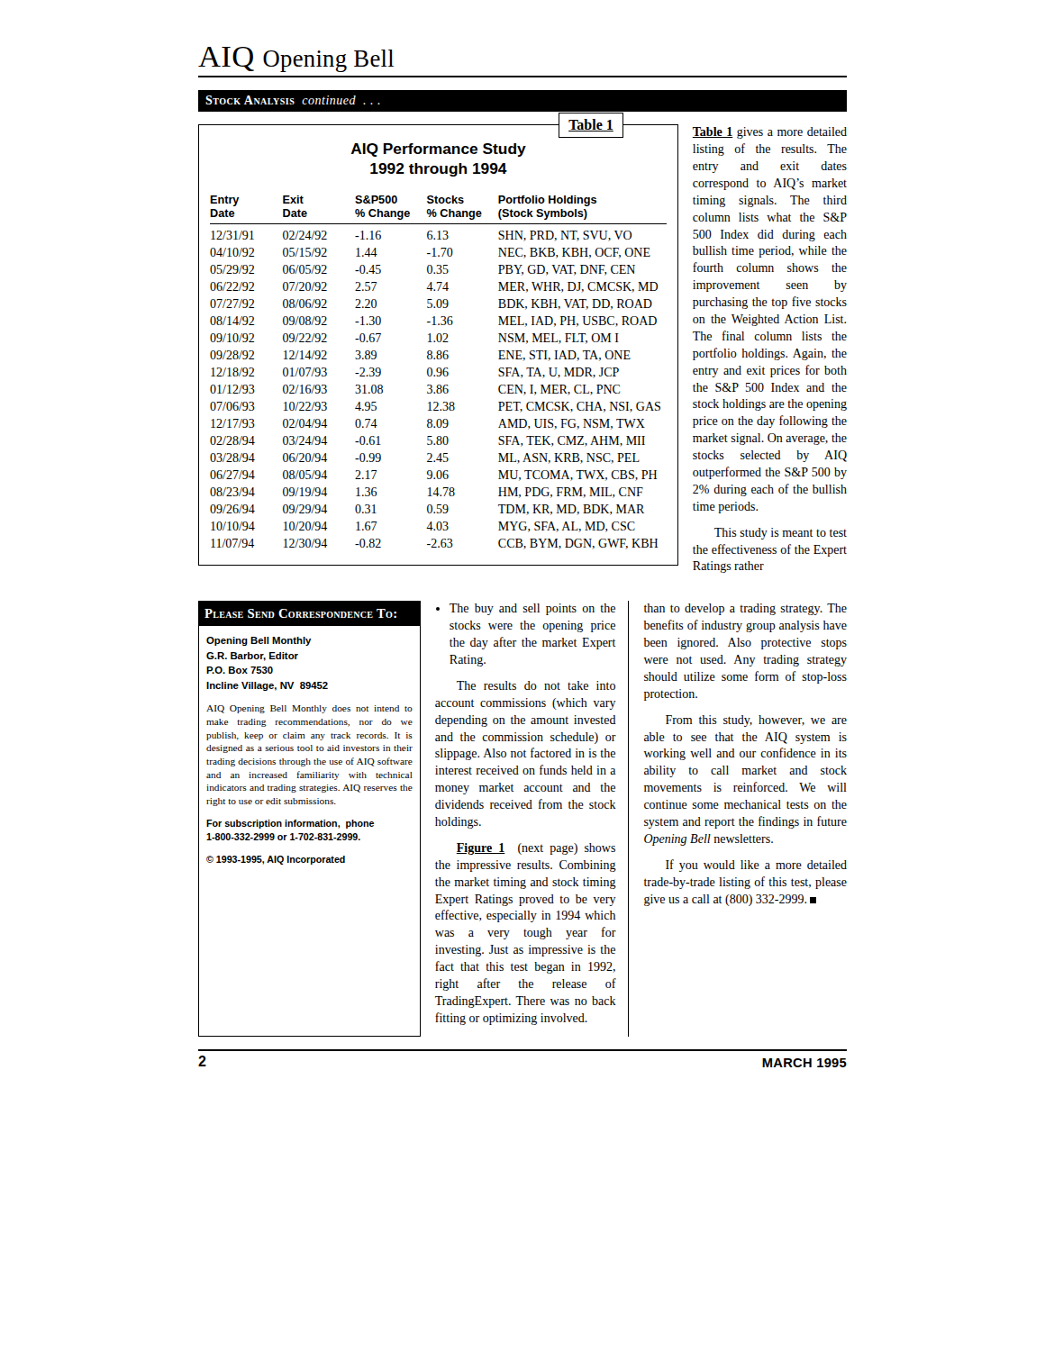AIQ Opening Bell
Stock Analysis continued . . .
Table 1
AIQ Performance Study
1992 through 1994
| Entry Date | Exit Date | S&P500 % Change | Stocks % Change | Portfolio Holdings (Stock Symbols) |
| --- | --- | --- | --- | --- |
| 12/31/91 | 02/24/92 | -1.16 | 6.13 | SHN, PRD, NT, SVU, VO |
| 04/10/92 | 05/15/92 | 1.44 | -1.70 | NEC, BKB, KBH, OCF, ONE |
| 05/29/92 | 06/05/92 | -0.45 | 0.35 | PBY, GD, VAT, DNF, CEN |
| 06/22/92 | 07/20/92 | 2.57 | 4.74 | MER, WHR, DJ, CMCSK, MD |
| 07/27/92 | 08/06/92 | 2.20 | 5.09 | BDK, KBH, VAT, DD, ROAD |
| 08/14/92 | 09/08/92 | -1.30 | -1.36 | MEL, IAD, PH, USBC, ROAD |
| 09/10/92 | 09/22/92 | -0.67 | 1.02 | NSM, MEL, FLT, OM I |
| 09/28/92 | 12/14/92 | 3.89 | 8.86 | ENE, STI, IAD, TA, ONE |
| 12/18/92 | 01/07/93 | -2.39 | 0.96 | SFA, TA, U, MDR, JCP |
| 01/12/93 | 02/16/93 | 31.08 | 3.86 | CEN, I, MER, CL, PNC |
| 07/06/93 | 10/22/93 | 4.95 | 12.38 | PET, CMCSK, CHA, NSI, GAS |
| 12/17/93 | 02/04/94 | 0.74 | 8.09 | AMD, UIS, FG, NSM, TWX |
| 02/28/94 | 03/24/94 | -0.61 | 5.80 | SFA, TEK, CMZ, AHM, MII |
| 03/28/94 | 06/20/94 | -0.99 | 2.45 | ML, ASN, KRB, NSC, PEL |
| 06/27/94 | 08/05/94 | 2.17 | 9.06 | MU, TCOMA, TWX, CBS, PH |
| 08/23/94 | 09/19/94 | 1.36 | 14.78 | HM, PDG, FRM, MIL, CNF |
| 09/26/94 | 09/29/94 | 0.31 | 0.59 | TDM, KR, MD, BDK, MAR |
| 10/10/94 | 10/20/94 | 1.67 | 4.03 | MYG, SFA, AL, MD, CSC |
| 11/07/94 | 12/30/94 | -0.82 | -2.63 | CCB, BYM, DGN, GWF, KBH |
Table 1 gives a more detailed listing of the results. The entry and exit dates correspond to AIQ’s market timing signals. The third column lists what the S&P 500 Index did during each bullish time period, while the fourth column shows the improvement seen by purchasing the top five stocks on the Weighted Action List. The final column lists the portfolio holdings. Again, the entry and exit prices for both the S&P 500 Index and the stock holdings are the opening price on the day following the market signal. On average, the stocks selected by AIQ outperformed the S&P 500 by 2% during each of the bullish time periods.
This study is meant to test the effectiveness of the Expert Ratings rather
Please Send Correspondence To:
Opening Bell Monthly
G.R. Barbor, Editor
P.O. Box 7530
Incline Village, NV 89452
AIQ Opening Bell Monthly does not intend to make trading recommendations, nor do we publish, keep or claim any track records. It is designed as a serious tool to aid investors in their trading decisions through the use of AIQ software and an increased familiarity with technical indicators and trading strategies. AIQ reserves the right to use or edit submissions.
For subscription information, phone
1-800-332-2999 or 1-702-831-2999.
© 1993-1995, AIQ Incorporated
The buy and sell points on the stocks were the opening price the day after the market Expert Rating.
The results do not take into account commissions (which vary depending on the amount invested and the commission schedule) or slippage. Also not factored in is the interest received on funds held in a money market account and the dividends received from the stock holdings.
Figure 1 (next page) shows the impressive results. Combining the market timing and stock timing Expert Ratings proved to be very effective, especially in 1994 which was a very tough year for investing. Just as impressive is the fact that this test began in 1992, right after the release of TradingExpert. There was no back fitting or optimizing involved.
than to develop a trading strategy. The benefits of industry group analysis have been ignored. Also protective stops were not used. Any trading strategy should utilize some form of stop-loss protection.
From this study, however, we are able to see that the AIQ system is working well and our confidence in its ability to call market and stock movements is reinforced. We will continue some mechanical tests on the system and report the findings in future Opening Bell newsletters.
If you would like a more detailed trade-by-trade listing of this test, please give us a call at (800) 332-2999.
2
MARCH 1995